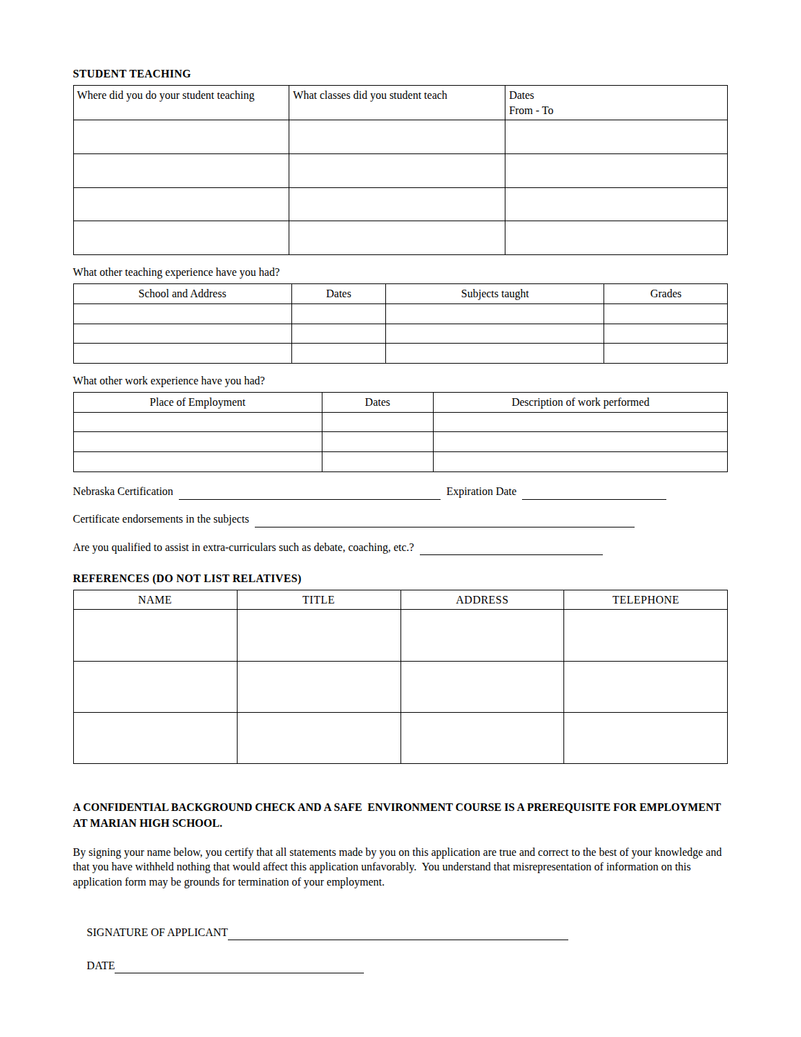STUDENT TEACHING
| Where did you do your student teaching | What classes did you student teach | Dates From - To |
| --- | --- | --- |
What other teaching experience have you had?
| School and Address | Dates | Subjects taught | Grades |
| --- | --- | --- | --- |
What other work experience have you had?
| Place of Employment | Dates | Description of work performed |
| --- | --- | --- |
Nebraska Certification Expiration Date
Certificate endorsements in the subjects
Are you qualified to assist in extra-curriculars such as debate, coaching, etc.?
REFERENCES (DO NOT LIST RELATIVES)
| NAME | TITLE | ADDRESS | TELEPHONE |
| --- | --- | --- | --- |
A CONFIDENTIAL BACKGROUND CHECK AND A SAFE ENVIRONMENT COURSE IS A PREREQUISITE FOR EMPLOYMENT AT MARIAN HIGH SCHOOL.
By signing your name below, you certify that all statements made by you on this application are true and correct to the best of your knowledge and that you have withheld nothing that would affect this application unfavorably. You understand that misrepresentation of information on this application form may be grounds for termination of your employment.
SIGNATURE OF APPLICANT
DATE